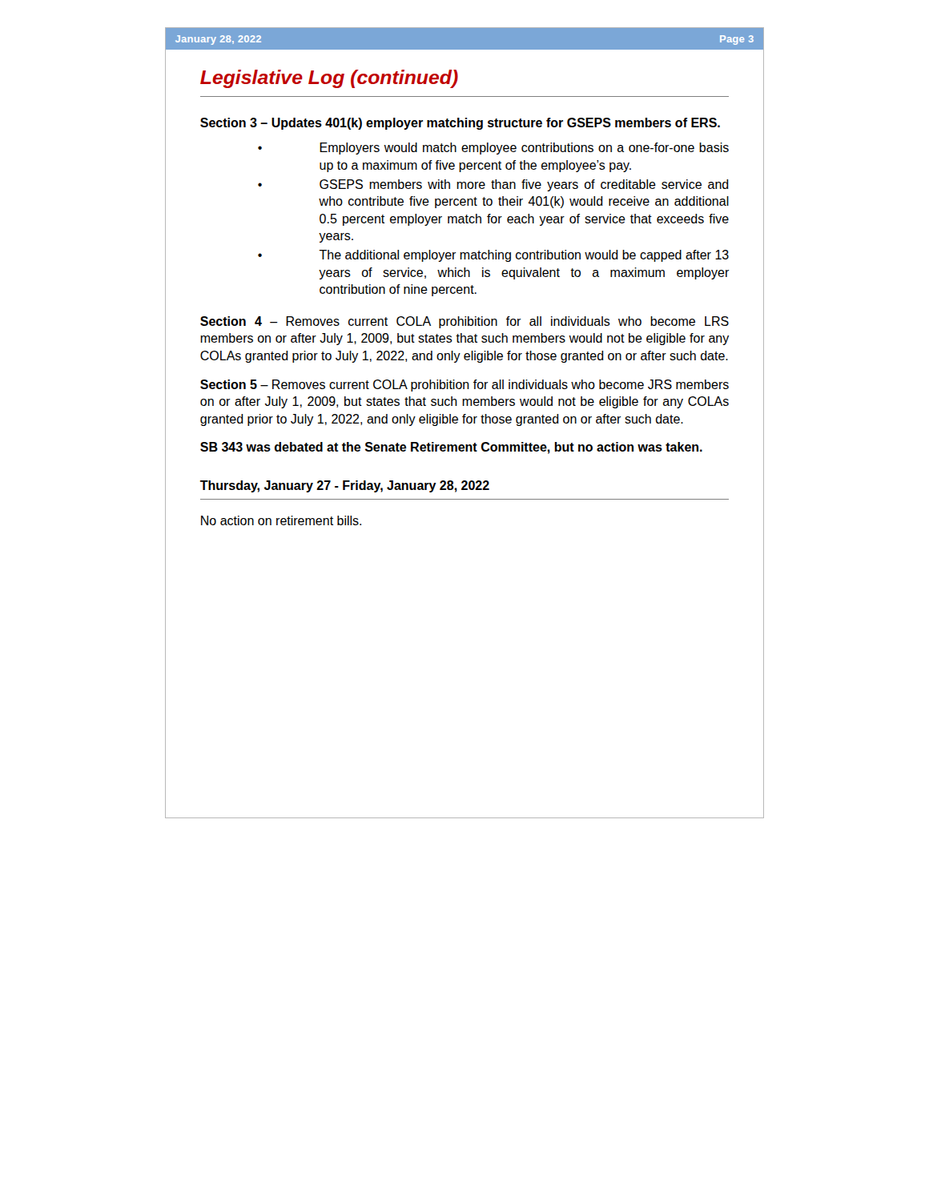January 28, 2022 Page 3
Legislative Log (continued)
Section 3 – Updates 401(k) employer matching structure for GSEPS members of ERS.
Employers would match employee contributions on a one-for-one basis up to a maximum of five percent of the employee’s pay.
GSEPS members with more than five years of creditable service and who contribute five percent to their 401(k) would receive an additional 0.5 percent employer match for each year of service that exceeds five years.
The additional employer matching contribution would be capped after 13 years of service, which is equivalent to a maximum employer contribution of nine percent.
Section 4 – Removes current COLA prohibition for all individuals who become LRS members on or after July 1, 2009, but states that such members would not be eligible for any COLAs granted prior to July 1, 2022, and only eligible for those granted on or after such date.
Section 5 – Removes current COLA prohibition for all individuals who become JRS members on or after July 1, 2009, but states that such members would not be eligible for any COLAs granted prior to July 1, 2022, and only eligible for those granted on or after such date.
SB 343 was debated at the Senate Retirement Committee, but no action was taken.
Thursday, January 27 - Friday, January 28, 2022
No action on retirement bills.